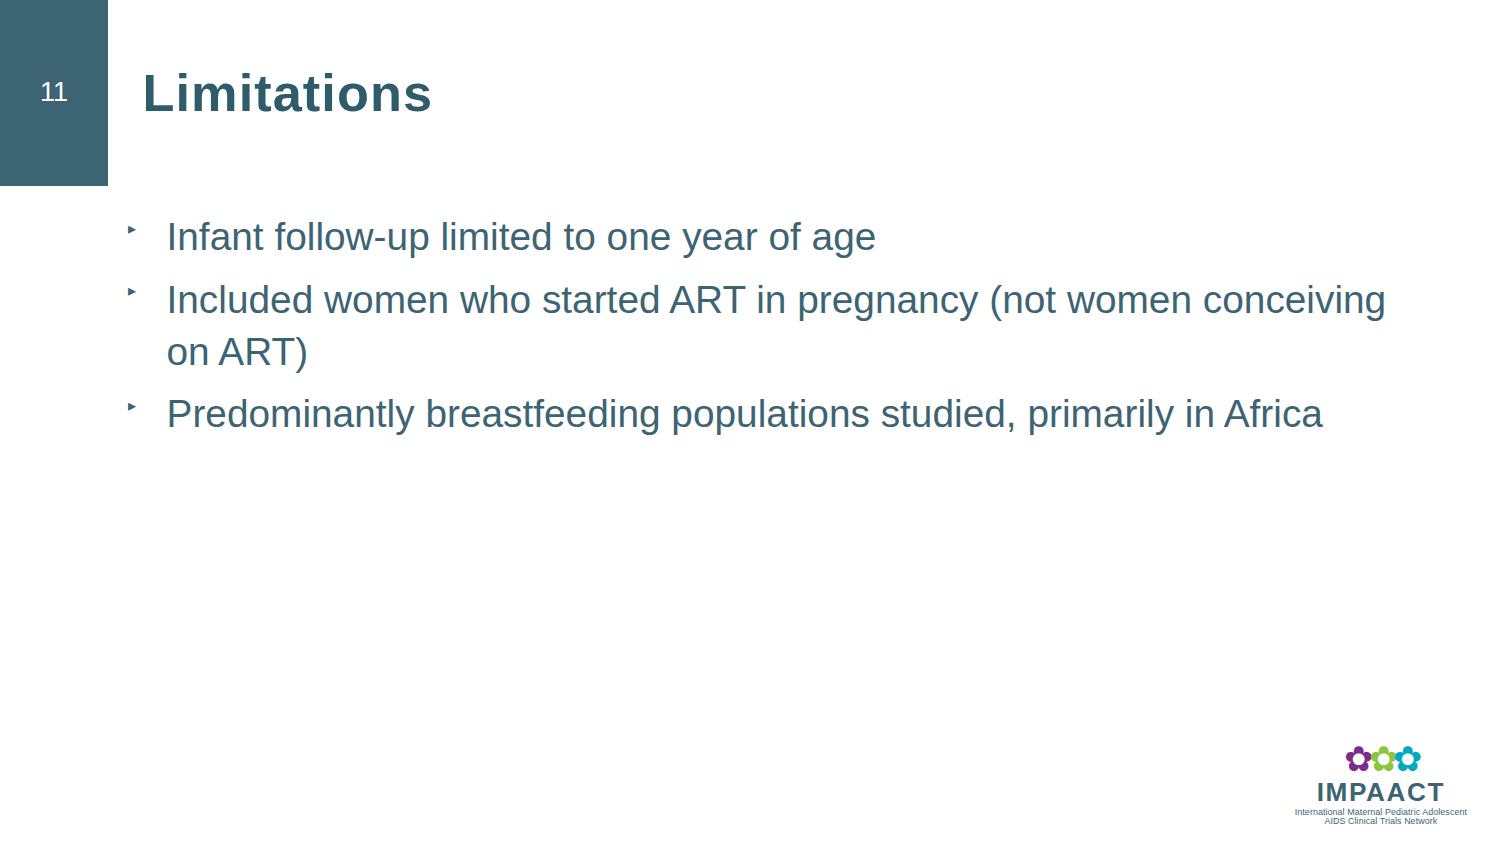11
Limitations
Infant follow-up limited to one year of age
Included women who started ART in pregnancy (not women conceiving on ART)
Predominantly breastfeeding populations studied, primarily in Africa
✿✿✿
IMPAACT
International Maternal Pediatric Adolescent
AIDS Clinical Trials Network